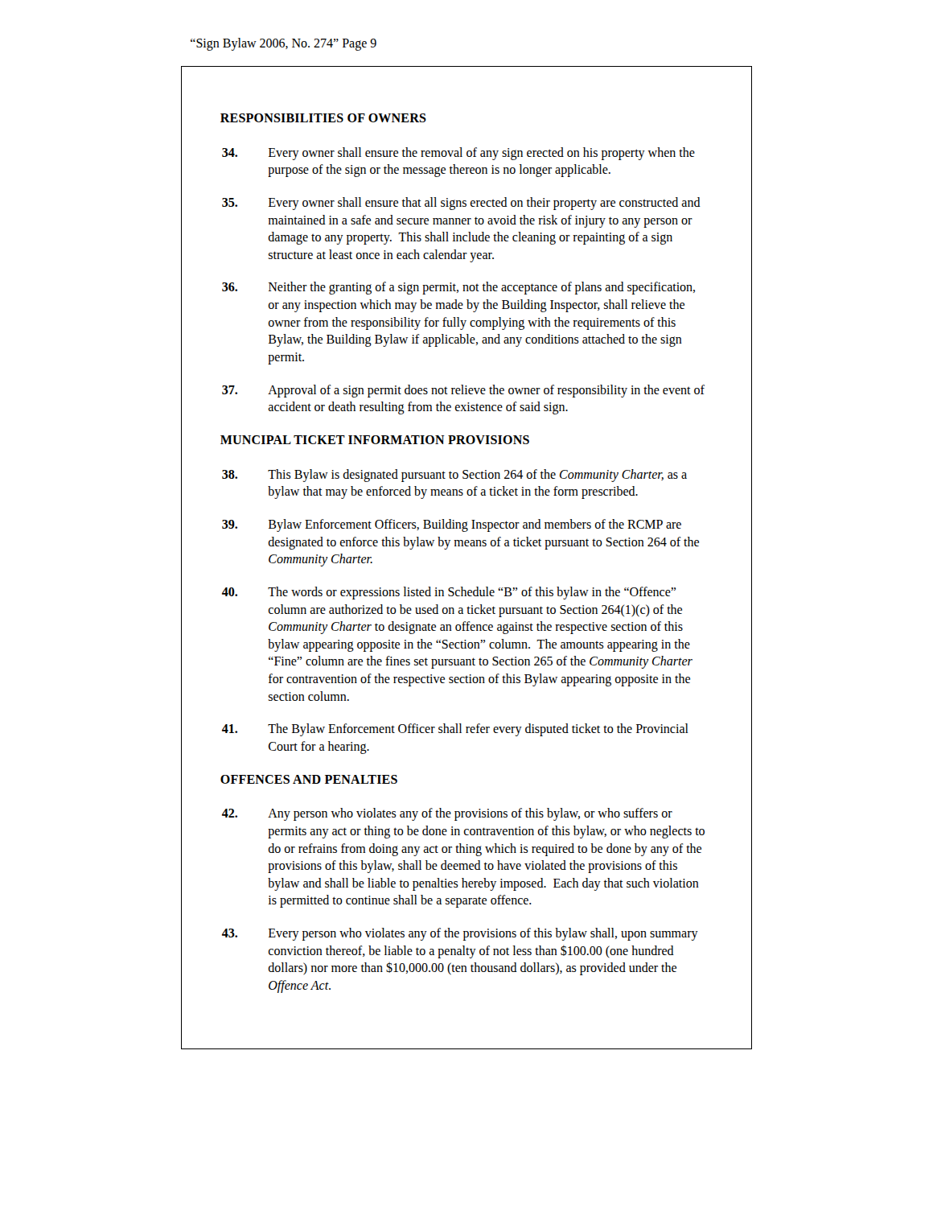“Sign Bylaw 2006, No. 274” Page 9
RESPONSIBILITIES OF OWNERS
34.
Every owner shall ensure the removal of any sign erected on his property when the purpose of the sign or the message thereon is no longer applicable.
35.
Every owner shall ensure that all signs erected on their property are constructed and maintained in a safe and secure manner to avoid the risk of injury to any person or damage to any property. This shall include the cleaning or repainting of a sign structure at least once in each calendar year.
36.
Neither the granting of a sign permit, not the acceptance of plans and specification, or any inspection which may be made by the Building Inspector, shall relieve the owner from the responsibility for fully complying with the requirements of this Bylaw, the Building Bylaw if applicable, and any conditions attached to the sign permit.
37.
Approval of a sign permit does not relieve the owner of responsibility in the event of accident or death resulting from the existence of said sign.
MUNCIPAL TICKET INFORMATION PROVISIONS
38.
This Bylaw is designated pursuant to Section 264 of the Community Charter, as a bylaw that may be enforced by means of a ticket in the form prescribed.
39.
Bylaw Enforcement Officers, Building Inspector and members of the RCMP are designated to enforce this bylaw by means of a ticket pursuant to Section 264 of the Community Charter.
40.
The words or expressions listed in Schedule “B” of this bylaw in the “Offence” column are authorized to be used on a ticket pursuant to Section 264(1)(c) of the Community Charter to designate an offence against the respective section of this bylaw appearing opposite in the “Section” column. The amounts appearing in the “Fine” column are the fines set pursuant to Section 265 of the Community Charter for contravention of the respective section of this Bylaw appearing opposite in the section column.
41.
The Bylaw Enforcement Officer shall refer every disputed ticket to the Provincial Court for a hearing.
OFFENCES AND PENALTIES
42.
Any person who violates any of the provisions of this bylaw, or who suffers or permits any act or thing to be done in contravention of this bylaw, or who neglects to do or refrains from doing any act or thing which is required to be done by any of the provisions of this bylaw, shall be deemed to have violated the provisions of this bylaw and shall be liable to penalties hereby imposed. Each day that such violation is permitted to continue shall be a separate offence.
43.
Every person who violates any of the provisions of this bylaw shall, upon summary conviction thereof, be liable to a penalty of not less than $100.00 (one hundred dollars) nor more than $10,000.00 (ten thousand dollars), as provided under the Offence Act.